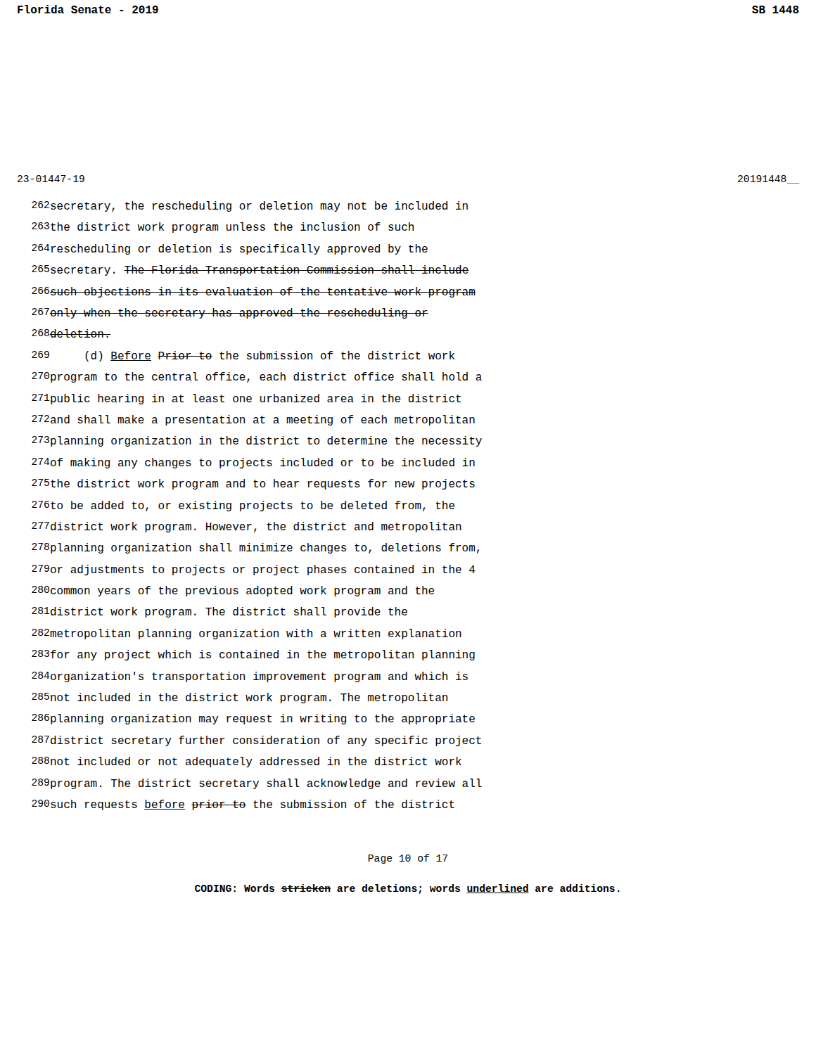Florida Senate - 2019 SB 1448
23-01447-19 20191448__
| 262 | secretary, the rescheduling or deletion may not be included in |
| 263 | the district work program unless the inclusion of such |
| 264 | rescheduling or deletion is specifically approved by the |
| 265 | secretary. The Florida Transportation Commission shall include |
| 266 | such objections in its evaluation of the tentative work program |
| 267 | only when the secretary has approved the rescheduling or |
| 268 | deletion. |
| 269 | (d) Before Prior to the submission of the district work |
| 270 | program to the central office, each district office shall hold a |
| 271 | public hearing in at least one urbanized area in the district |
| 272 | and shall make a presentation at a meeting of each metropolitan |
| 273 | planning organization in the district to determine the necessity |
| 274 | of making any changes to projects included or to be included in |
| 275 | the district work program and to hear requests for new projects |
| 276 | to be added to, or existing projects to be deleted from, the |
| 277 | district work program. However, the district and metropolitan |
| 278 | planning organization shall minimize changes to, deletions from, |
| 279 | or adjustments to projects or project phases contained in the 4 |
| 280 | common years of the previous adopted work program and the |
| 281 | district work program. The district shall provide the |
| 282 | metropolitan planning organization with a written explanation |
| 283 | for any project which is contained in the metropolitan planning |
| 284 | organization's transportation improvement program and which is |
| 285 | not included in the district work program. The metropolitan |
| 286 | planning organization may request in writing to the appropriate |
| 287 | district secretary further consideration of any specific project |
| 288 | not included or not adequately addressed in the district work |
| 289 | program. The district secretary shall acknowledge and review all |
| 290 | such requests before prior to the submission of the district |
Page 10 of 17
CODING: Words stricken are deletions; words underlined are additions.